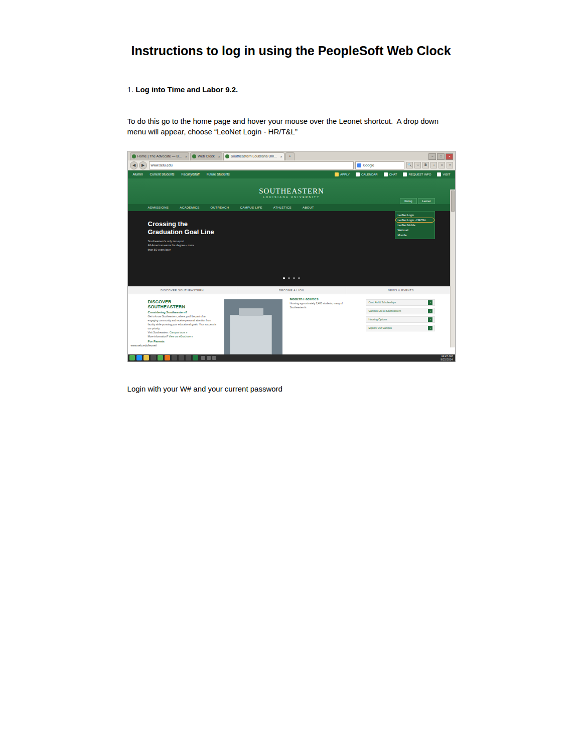Instructions to log in using the PeopleSoft Web Clock
1. Log into Time and Labor 9.2.
To do this go to the home page and hover your mouse over the Leonet shortcut. A drop down menu will appear, choose “LeoNet Login - HR/T&L”
Home | The Advocate — B...×
Web Clock×
Southeastern Louisiana Uni...×
+
–□×
◀▶
www.selu.edu
Google
🔍☆🗎↓⌂≡
Alumni Current Students Faculty/Staff Future Students
APPLY CALENDAR CHAT REQUEST INFO VISIT
SOUTHEASTERN
LOUISIANA UNIVERSITY
ADMISSIONS ACADEMICS OUTREACH CAMPUS LIFE ATHLETICS ABOUT
Giving Leonet
LeoNet Login
LeoNet Login - HR/T&L
LeoNet Mobile
Webmail
Moodle
Crossing the
Graduation Goal Line
Southeastern's only two-sport
All-American earns his degree – more
than 50 years later
DISCOVER SOUTHEASTERN
BECOME A LION
NEWS & EVENTS
DISCOVER
SOUTHEASTERN
Considering Southeastern?
Get to know Southeastern, where you'll be part of an engaging community and receive personal attention from faculty while pursuing your educational goals. Your success is our priority.
Visit Southeastern: Campus tours »
More information? View our eBrochure »
For Parents
Modern Facilities
Housing approximately 2,400 students, many of Southeastern's
Cost, Aid & Scholarships›
Campus Life at Southeastern›
Housing Options›
Explore Our Campus›
www.selu.edu/leonet/
11:27 AM
9/25/2014
Login with your W# and your current password